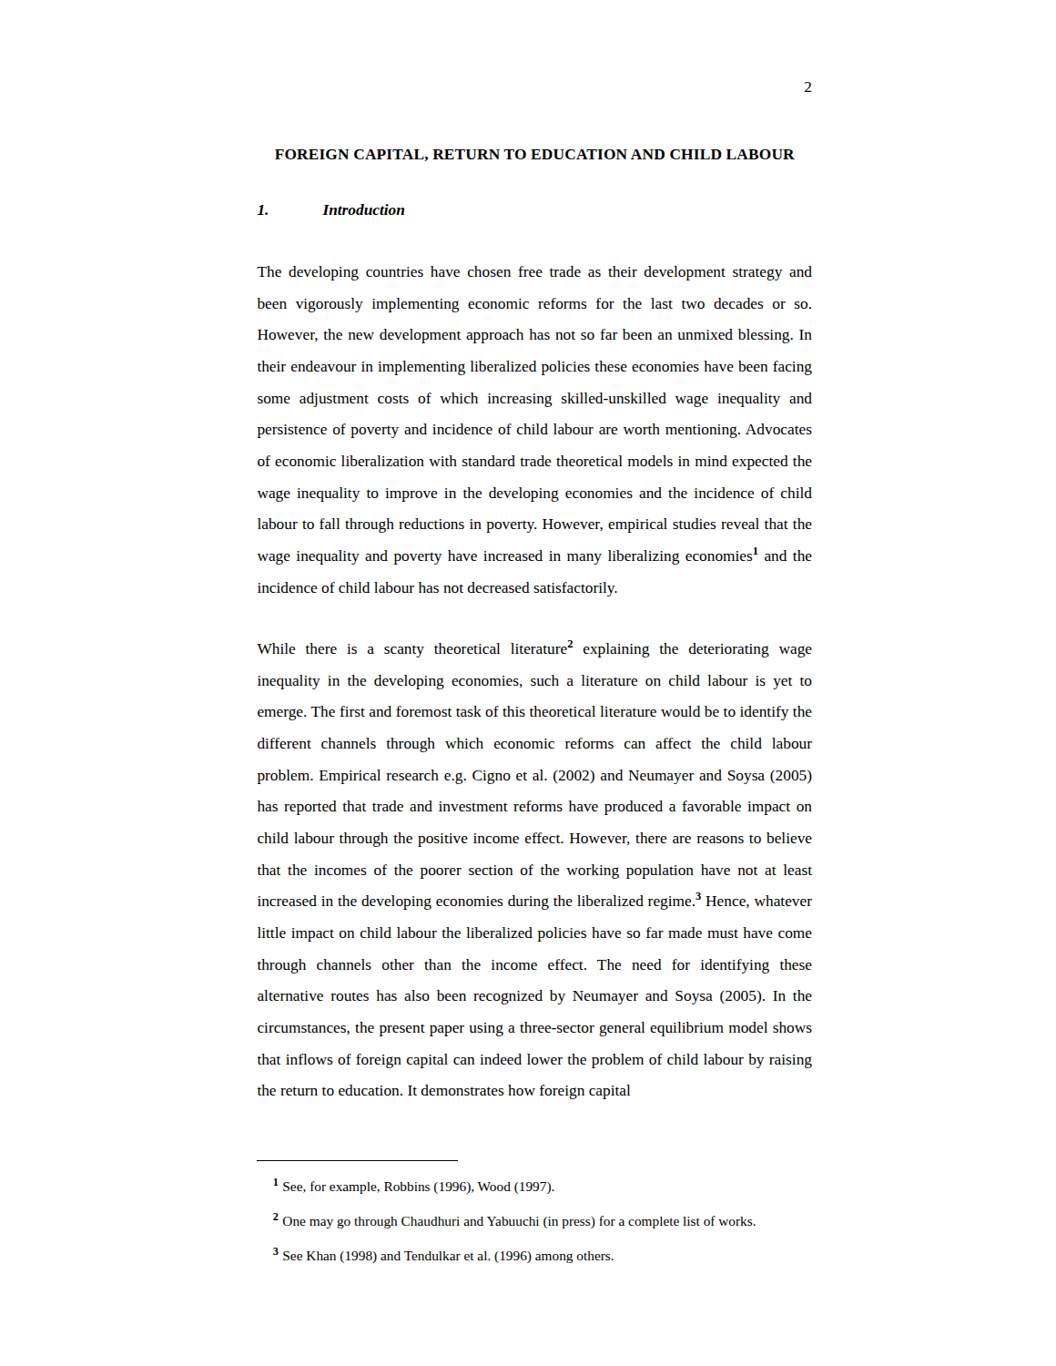2
FOREIGN CAPITAL, RETURN TO EDUCATION AND CHILD LABOUR
1. Introduction
The developing countries have chosen free trade as their development strategy and been vigorously implementing economic reforms for the last two decades or so. However, the new development approach has not so far been an unmixed blessing. In their endeavour in implementing liberalized policies these economies have been facing some adjustment costs of which increasing skilled-unskilled wage inequality and persistence of poverty and incidence of child labour are worth mentioning. Advocates of economic liberalization with standard trade theoretical models in mind expected the wage inequality to improve in the developing economies and the incidence of child labour to fall through reductions in poverty. However, empirical studies reveal that the wage inequality and poverty have increased in many liberalizing economies1 and the incidence of child labour has not decreased satisfactorily.
While there is a scanty theoretical literature2 explaining the deteriorating wage inequality in the developing economies, such a literature on child labour is yet to emerge. The first and foremost task of this theoretical literature would be to identify the different channels through which economic reforms can affect the child labour problem. Empirical research e.g. Cigno et al. (2002) and Neumayer and Soysa (2005) has reported that trade and investment reforms have produced a favorable impact on child labour through the positive income effect. However, there are reasons to believe that the incomes of the poorer section of the working population have not at least increased in the developing economies during the liberalized regime.3 Hence, whatever little impact on child labour the liberalized policies have so far made must have come through channels other than the income effect. The need for identifying these alternative routes has also been recognized by Neumayer and Soysa (2005). In the circumstances, the present paper using a three-sector general equilibrium model shows that inflows of foreign capital can indeed lower the problem of child labour by raising the return to education. It demonstrates how foreign capital
1 See, for example, Robbins (1996), Wood (1997).
2 One may go through Chaudhuri and Yabuuchi (in press) for a complete list of works.
3 See Khan (1998) and Tendulkar et al. (1996) among others.